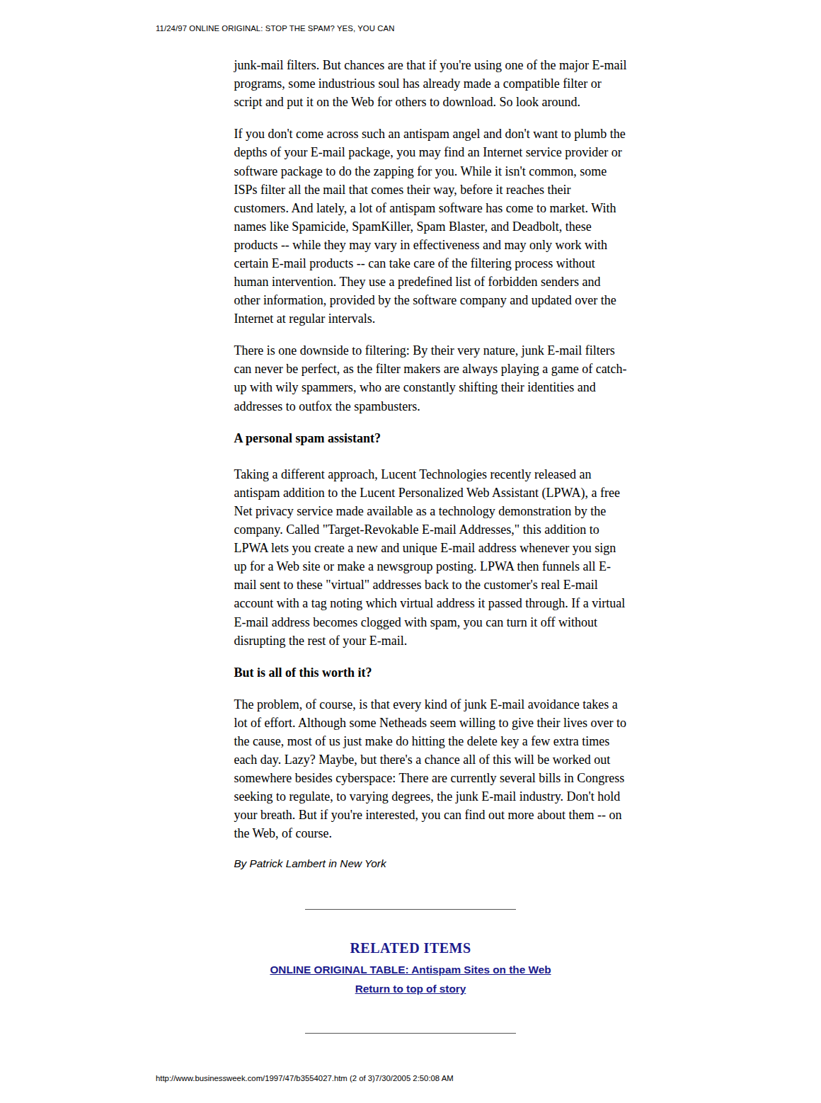11/24/97 ONLINE ORIGINAL: STOP THE SPAM? YES, YOU CAN
junk-mail filters. But chances are that if you're using one of the major E-mail programs, some industrious soul has already made a compatible filter or script and put it on the Web for others to download. So look around.
If you don't come across such an antispam angel and don't want to plumb the depths of your E-mail package, you may find an Internet service provider or software package to do the zapping for you. While it isn't common, some ISPs filter all the mail that comes their way, before it reaches their customers. And lately, a lot of antispam software has come to market. With names like Spamicide, SpamKiller, Spam Blaster, and Deadbolt, these products -- while they may vary in effectiveness and may only work with certain E-mail products -- can take care of the filtering process without human intervention. They use a predefined list of forbidden senders and other information, provided by the software company and updated over the Internet at regular intervals.
There is one downside to filtering: By their very nature, junk E-mail filters can never be perfect, as the filter makers are always playing a game of catch-up with wily spammers, who are constantly shifting their identities and addresses to outfox the spambusters.
A personal spam assistant?
Taking a different approach, Lucent Technologies recently released an antispam addition to the Lucent Personalized Web Assistant (LPWA), a free Net privacy service made available as a technology demonstration by the company. Called "Target-Revokable E-mail Addresses," this addition to LPWA lets you create a new and unique E-mail address whenever you sign up for a Web site or make a newsgroup posting. LPWA then funnels all E-mail sent to these "virtual" addresses back to the customer's real E-mail account with a tag noting which virtual address it passed through. If a virtual E-mail address becomes clogged with spam, you can turn it off without disrupting the rest of your E-mail.
But is all of this worth it?
The problem, of course, is that every kind of junk E-mail avoidance takes a lot of effort. Although some Netheads seem willing to give their lives over to the cause, most of us just make do hitting the delete key a few extra times each day. Lazy? Maybe, but there's a chance all of this will be worked out somewhere besides cyberspace: There are currently several bills in Congress seeking to regulate, to varying degrees, the junk E-mail industry. Don't hold your breath. But if you're interested, you can find out more about them -- on the Web, of course.
By Patrick Lambert in New York
RELATED ITEMS
ONLINE ORIGINAL TABLE: Antispam Sites on the Web
Return to top of story
http://www.businessweek.com/1997/47/b3554027.htm (2 of 3)7/30/2005 2:50:08 AM